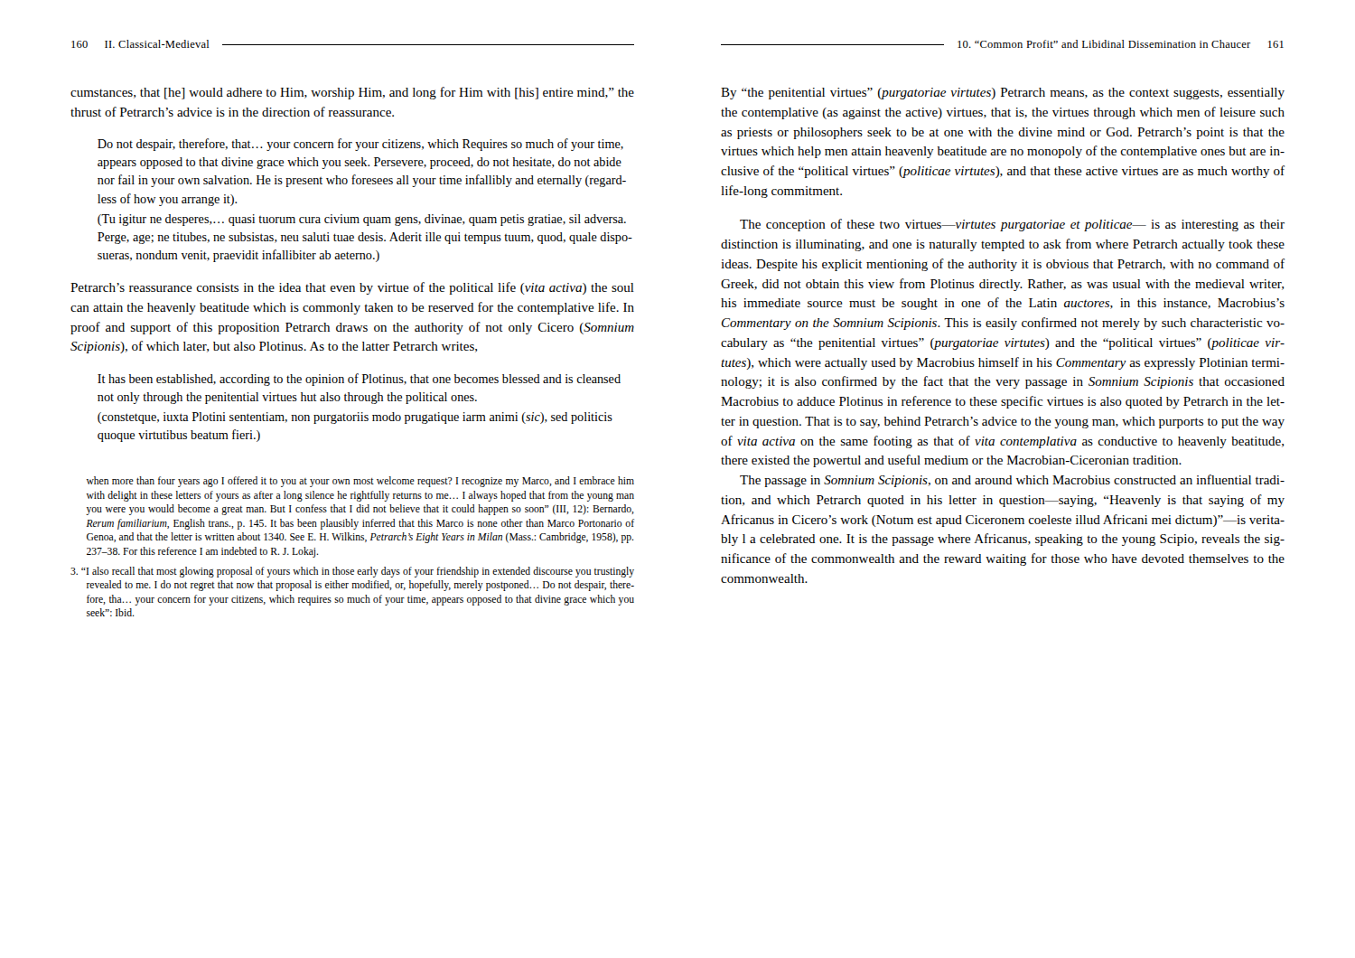160 II. Classical-Medieval
cumstances, that [he] would adhere to Him, worship Him, and long for Him with [his] entire mind,” the thrust of Petrarch’s advice is in the direction of reassurance.
Do not despair, therefore, that… your concern for your citizens, which Requires so much of your time, appears opposed to that divine grace which you seek. Persevere, proceed, do not hesitate, do not abide nor fail in your own salvation. He is present who foresees all your time infallibly and eternally (regardless of how you arrange it).
(Tu igitur ne desperes,… quasi tuorum cura civium quam gens, divinae, quam petis gratiae, sil adversa. Perge, age; ne titubes, ne subsistas, neu saluti tuae desis. Aderit ille qui tempus tuum, quod, quale disposueras, nondum venit, praevidit infallibiter ab aeterno.)
Petrarch’s reassurance consists in the idea that even by virtue of the political life (vita activa) the soul can attain the heavenly beatitude which is commonly taken to be reserved for the contemplative life. In proof and support of this proposition Petrarch draws on the authority of not only Cicero (Somnium Scipionis), of which later, but also Plotinus. As to the latter Petrarch writes,
It has been established, according to the opinion of Plotinus, that one becomes blessed and is cleansed not only through the penitential virtues hut also through the political ones.
(constetque, iuxta Plotini sententiam, non purgatoriis modo prugatique iarm animi (sic), sed politicis quoque virtutibus beatum fieri.)
when more than four years ago I offered it to you at your own most welcome request? I recognize my Marco, and I embrace him with delight in these letters of yours as after a long silence he rightfully returns to me… I always hoped that from the young man you were you would become a great man. But I confess that I did not believe that it could happen so soon” (III, 12): Bernardo, Rerum familiarium, English trans., p. 145. It bas been plausibly inferred that this Marco is none other than Marco Portonario of Genoa, and that the letter is written about 1340. See E. H. Wilkins, Petrarch’s Eight Years in Milan (Mass.: Cambridge, 1958), pp. 237–38. For this reference I am indebted to R. J. Lokaj.
3. “I also recall that most glowing proposal of yours which in those early days of your friendship in extended discourse you trustingly revealed to me. I do not regret that now that proposal is either modified, or, hopefully, merely postponed… Do not despair, therefore, tha… your concern for your citizens, which requires so much of your time, appears opposed to that divine grace which you seek”: Ibid.
10. “Common Profit” and Libidinal Dissemination in Chaucer 161
By “the penitential virtues” (purgatoriae virtutes) Petrarch means, as the context suggests, essentially the contemplative (as against the active) virtues, that is, the virtues through which men of leisure such as priests or philosophers seek to be at one with the divine mind or God. Petrarch’s point is that the virtues which help men attain heavenly beatitude are no monopoly of the contemplative ones but are inclusive of the “political virtues” (politicae virtutes), and that these active virtues are as much worthy of life-long commitment.
The conception of these two virtues—virtutes purgatoriae et politicae— is as interesting as their distinction is illuminating, and one is naturally tempted to ask from where Petrarch actually took these ideas. Despite his explicit mentioning of the authority it is obvious that Petrarch, with no command of Greek, did not obtain this view from Plotinus directly. Rather, as was usual with the medieval writer, his immediate source must be sought in one of the Latin auctores, in this instance, Macrobius’s Commentary on the Somnium Scipionis. This is easily confirmed not merely by such characteristic vocabulary as “the penitential virtues” (purgatoriae virtutes) and the “political virtues” (politicae virtutes), which were actually used by Macrobius himself in his Commentary as expressly Plotinian terminology; it is also confirmed by the fact that the very passage in Somnium Scipionis that occasioned Macrobius to adduce Plotinus in reference to these specific virtues is also quoted by Petrarch in the letter in question. That is to say, behind Petrarch’s advice to the young man, which purports to put the way of vita activa on the same footing as that of vita contemplativa as conductive to heavenly beatitude, there existed the powertul and useful medium or the Macrobian-Ciceronian tradition.
The passage in Somnium Scipionis, on and around which Macrobius constructed an influential tradition, and which Petrarch quoted in his letter in question—saying, “Heavenly is that saying of my Africanus in Cicero’s work (Notum est apud Ciceronem coeleste illud Africani mei dictum)”—is veritably l a celebrated one. It is the passage where Africanus, speaking to the young Scipio, reveals the significance of the commonwealth and the reward waiting for those who have devoted themselves to the commonwealth.